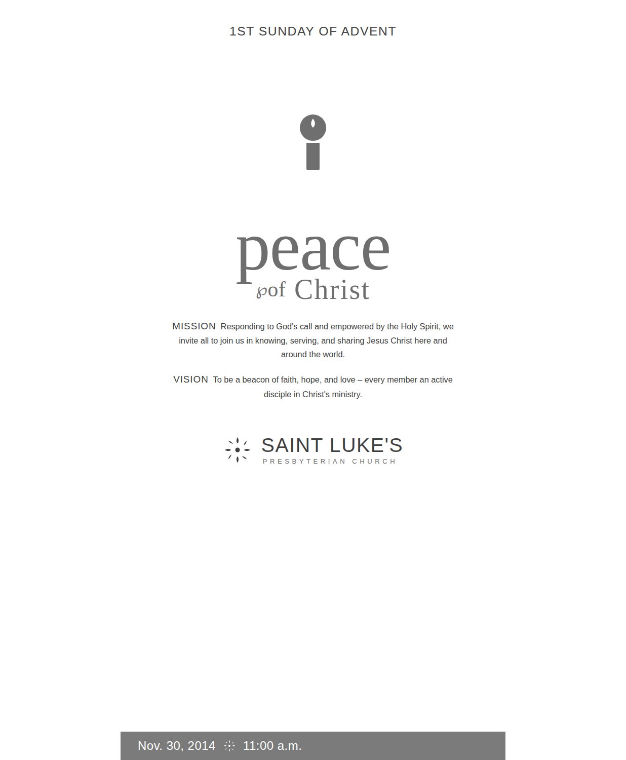1st Sunday of Advent
peace ℘of Christ
MISSION Responding to God's call and empowered by the Holy Spirit, we invite all to join us in knowing, serving, and sharing Jesus Christ here and around the world.
VISION To be a beacon of faith, hope, and love – every member an active disciple in Christ's ministry.
SAINT LUKE'S PRESBYTERIAN CHURCH
Nov. 30, 2014 11:00 a.m.